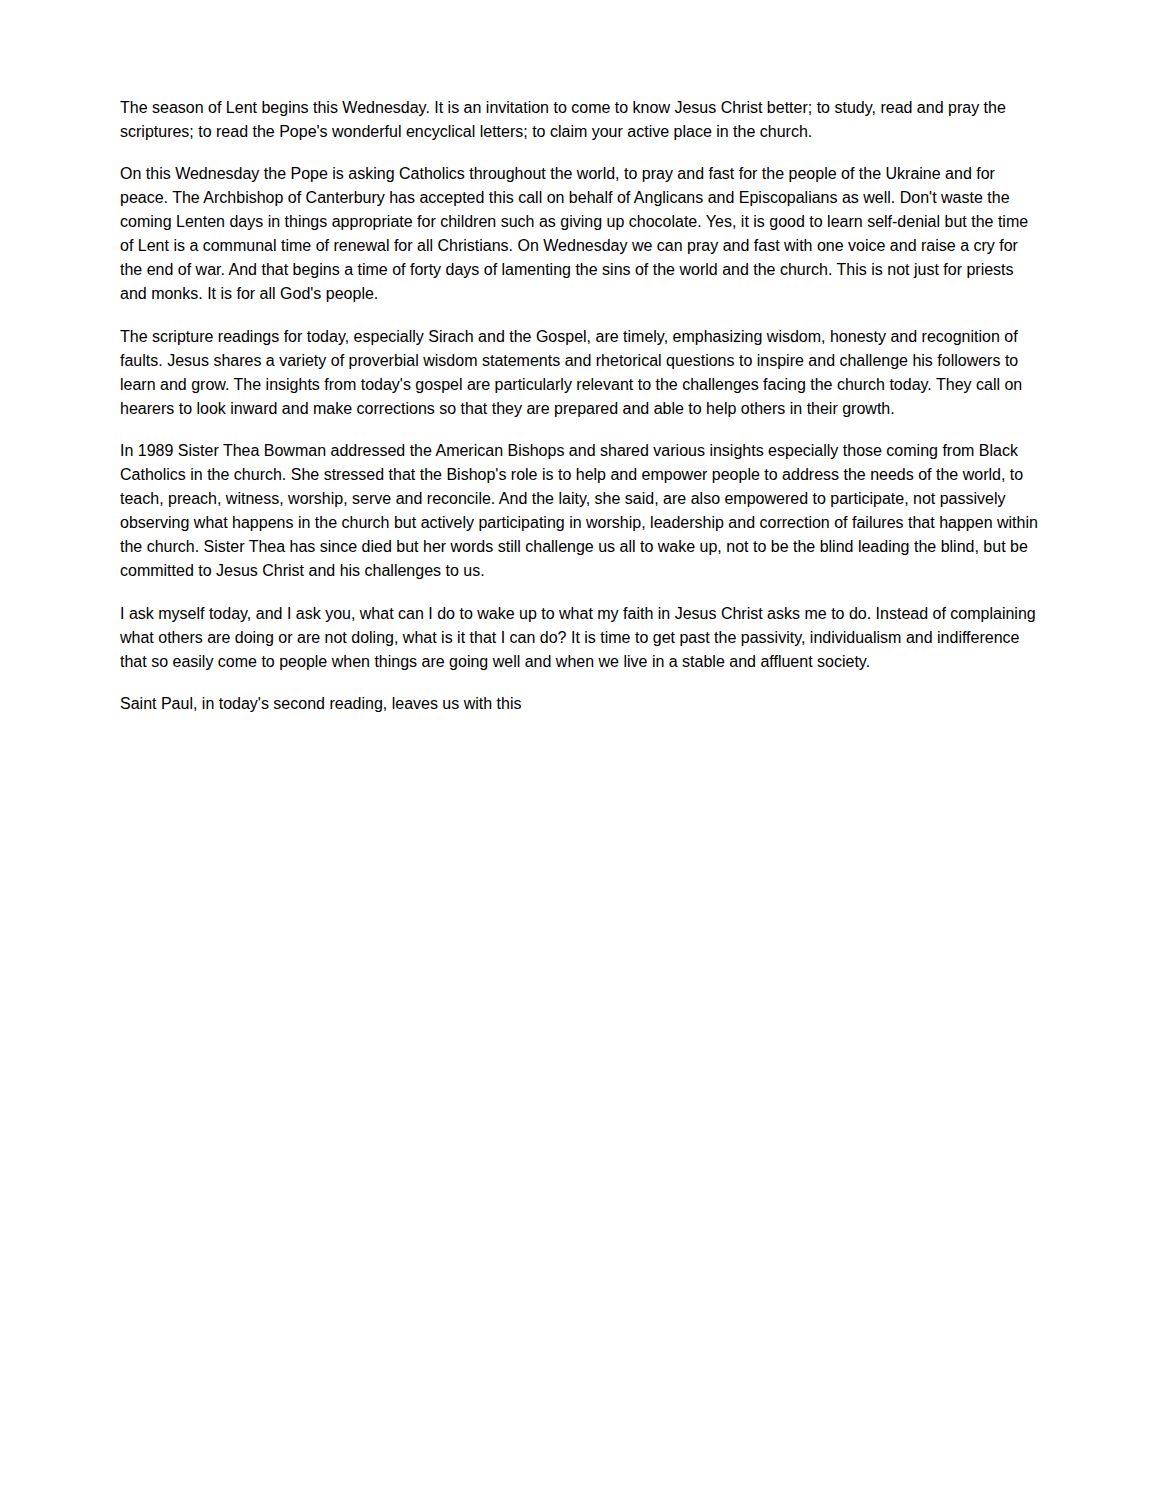The season of Lent begins this Wednesday. It is an invitation to come to know Jesus Christ better; to study, read and pray the scriptures; to read the Pope's wonderful encyclical letters; to claim your active place in the church.
On this Wednesday the Pope is asking Catholics throughout the world, to pray and fast for the people of the Ukraine and for peace. The Archbishop of Canterbury has accepted this call on behalf of Anglicans and Episcopalians as well. Don't waste the coming Lenten days in things appropriate for children such as giving up chocolate. Yes, it is good to learn self-denial but the time of Lent is a communal time of renewal for all Christians. On Wednesday we can pray and fast with one voice and raise a cry for the end of war. And that begins a time of forty days of lamenting the sins of the world and the church. This is not just for priests and monks. It is for all God's people.
The scripture readings for today, especially Sirach and the Gospel, are timely, emphasizing wisdom, honesty and recognition of faults. Jesus shares a variety of proverbial wisdom statements and rhetorical questions to inspire and challenge his followers to learn and grow. The insights from today's gospel are particularly relevant to the challenges facing the church today. They call on hearers to look inward and make corrections so that they are prepared and able to help others in their growth.
In 1989 Sister Thea Bowman addressed the American Bishops and shared various insights especially those coming from Black Catholics in the church. She stressed that the Bishop's role is to help and empower people to address the needs of the world, to teach, preach, witness, worship, serve and reconcile. And the laity, she said, are also empowered to participate, not passively observing what happens in the church but actively participating in worship, leadership and correction of failures that happen within the church. Sister Thea has since died but her words still challenge us all to wake up, not to be the blind leading the blind, but be committed to Jesus Christ and his challenges to us.
I ask myself today, and I ask you, what can I do to wake up to what my faith in Jesus Christ asks me to do. Instead of complaining what others are doing or are not doling, what is it that I can do? It is time to get past the passivity, individualism and indifference that so easily come to people when things are going well and when we live in a stable and affluent society.
Saint Paul, in today's second reading, leaves us with this